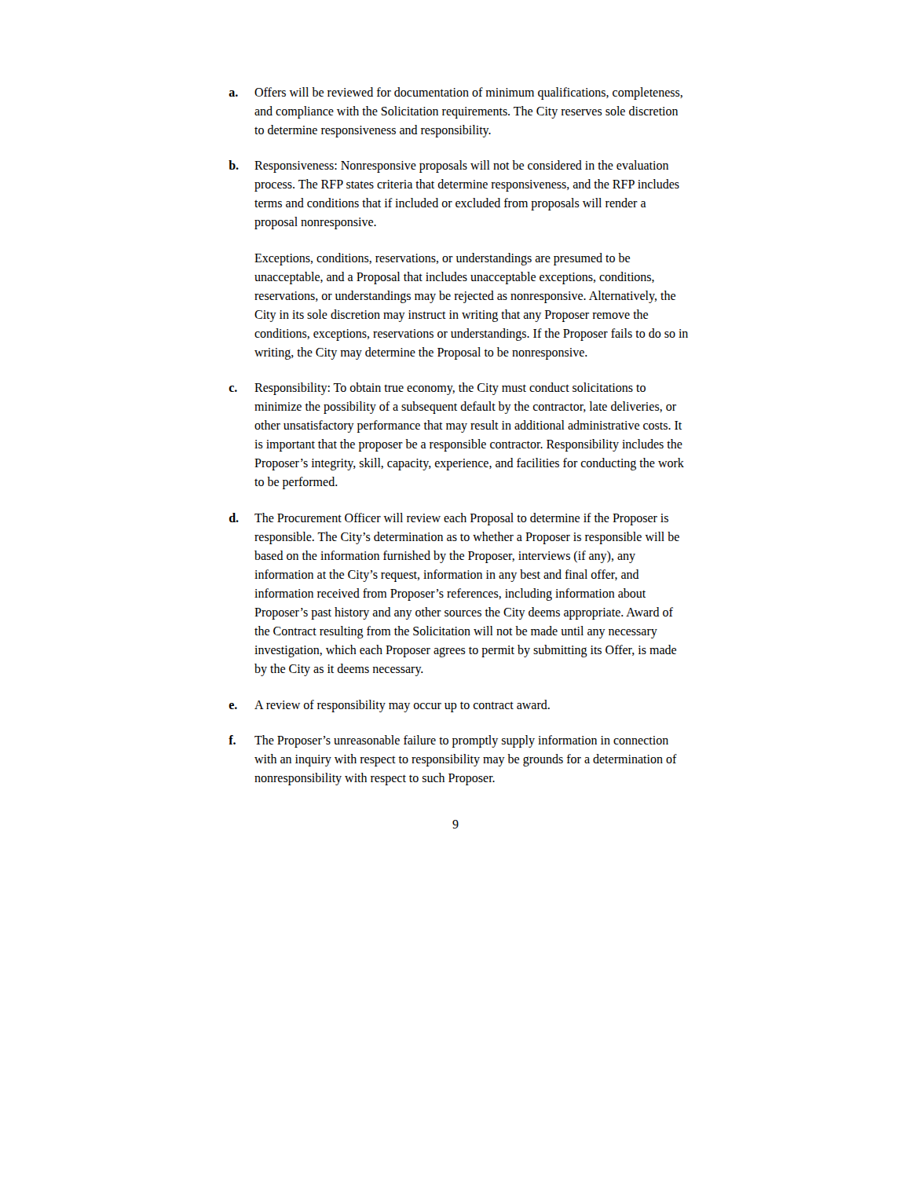a.
Offers will be reviewed for documentation of minimum qualifications, completeness, and compliance with the Solicitation requirements. The City reserves sole discretion to determine responsiveness and responsibility.
b.
Responsiveness: Nonresponsive proposals will not be considered in the evaluation process. The RFP states criteria that determine responsiveness, and the RFP includes terms and conditions that if included or excluded from proposals will render a proposal nonresponsive.
Exceptions, conditions, reservations, or understandings are presumed to be unacceptable, and a Proposal that includes unacceptable exceptions, conditions, reservations, or understandings may be rejected as nonresponsive. Alternatively, the City in its sole discretion may instruct in writing that any Proposer remove the conditions, exceptions, reservations or understandings. If the Proposer fails to do so in writing, the City may determine the Proposal to be nonresponsive.
c.
Responsibility: To obtain true economy, the City must conduct solicitations to minimize the possibility of a subsequent default by the contractor, late deliveries, or other unsatisfactory performance that may result in additional administrative costs. It is important that the proposer be a responsible contractor. Responsibility includes the Proposer’s integrity, skill, capacity, experience, and facilities for conducting the work to be performed.
d.
The Procurement Officer will review each Proposal to determine if the Proposer is responsible. The City’s determination as to whether a Proposer is responsible will be based on the information furnished by the Proposer, interviews (if any), any information at the City’s request, information in any best and final offer, and information received from Proposer’s references, including information about Proposer’s past history and any other sources the City deems appropriate. Award of the Contract resulting from the Solicitation will not be made until any necessary investigation, which each Proposer agrees to permit by submitting its Offer, is made by the City as it deems necessary.
e.
A review of responsibility may occur up to contract award.
f.
The Proposer’s unreasonable failure to promptly supply information in connection with an inquiry with respect to responsibility may be grounds for a determination of nonresponsibility with respect to such Proposer.
9